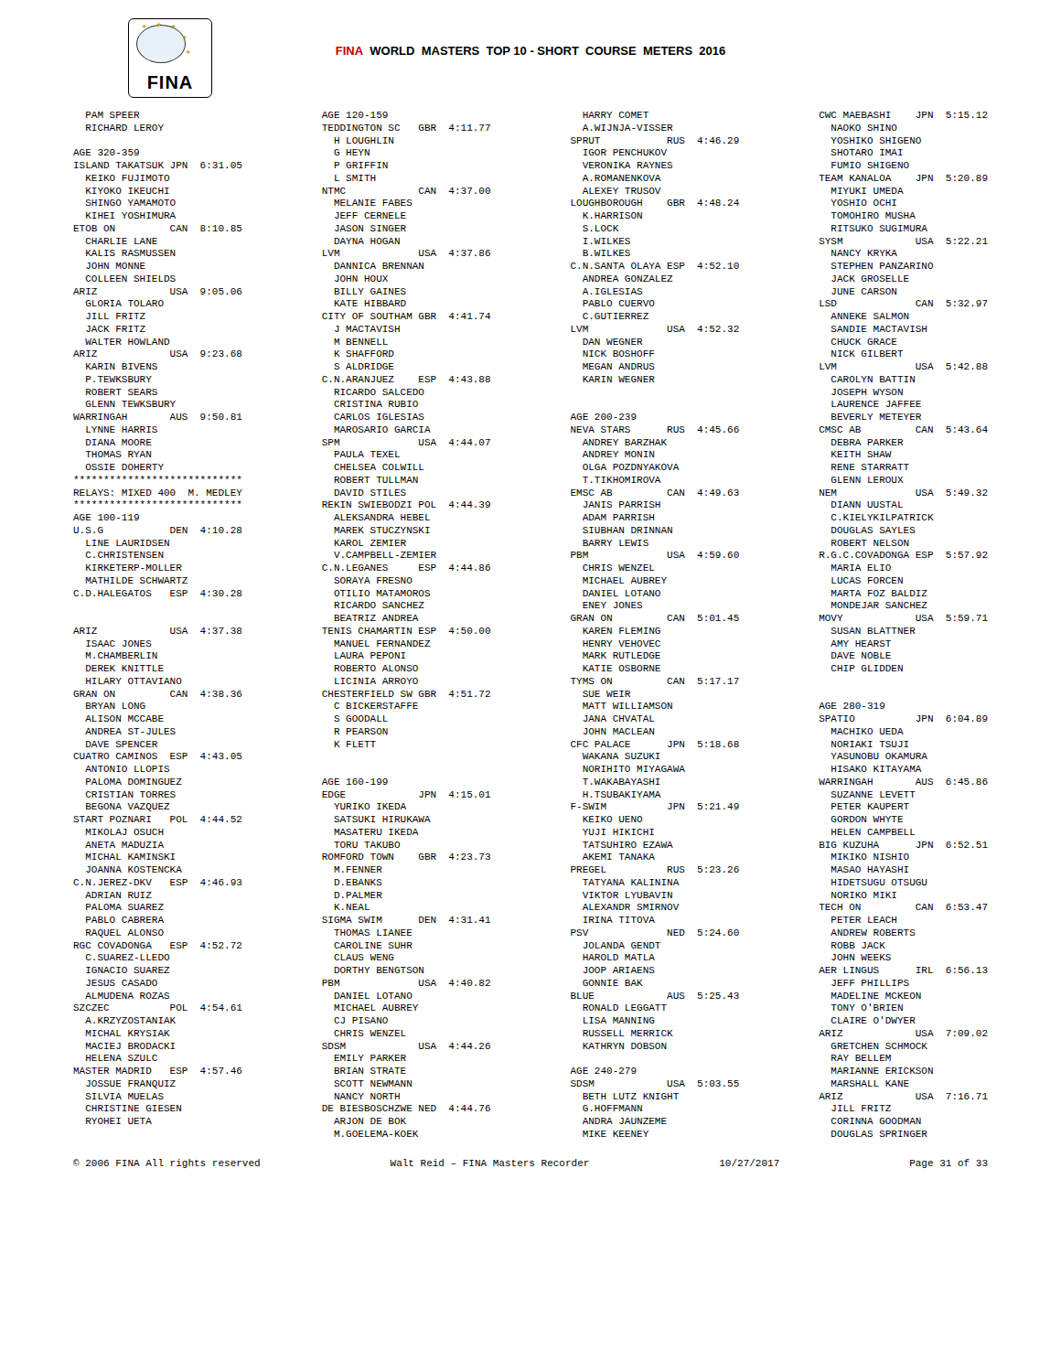★ ★ ★ ★ ★
FINA
FINA WORLD MASTERS TOP 10 - SHORT COURSE METERS 2016
PAM SPEER RICHARD LEROY AGE 320-359 ISLAND TAKATSUK JPN 6:31.05 KEIKO FUJIMOTO KIYOKO IKEUCHI SHINGO YAMAMOTO KIHEI YOSHIMURA ETOB ON CAN 8:10.85 CHARLIE LANE KALIS RASMUSSEN JOHN MONNE COLLEEN SHIELDS ARIZ USA 9:05.06 GLORIA TOLARO JILL FRITZ JACK FRITZ WALTER HOWLAND ARIZ USA 9:23.68 KARIN BIVENS P.TEWKSBURY ROBERT SEARS GLENN TEWKSBURY WARRINGAH AUS 9:50.81 LYNNE HARRIS DIANA MOORE THOMAS RYAN OSSIE DOHERTY **************************** RELAYS: MIXED 400 M. MEDLEY **************************** AGE 100-119 U.S.G DEN 4:10.28 LINE LAURIDSEN C.CHRISTENSEN KIRKETERP-MOLLER MATHILDE SCHWARTZ C.D.HALEGATOS ESP 4:30.28 ARIZ USA 4:37.38 ISAAC JONES M.CHAMBERLIN DEREK KNITTLE HILARY OTTAVIANO GRAN ON CAN 4:38.36 BRYAN LONG ALISON MCCABE ANDREA ST-JULES DAVE SPENCER CUATRO CAMINOS ESP 4:43.05 ANTONIO LLOPIS PALOMA DOMINGUEZ CRISTIAN TORRES BEGONA VAZQUEZ START POZNARI POL 4:44.52 MIKOLAJ OSUCH ANETA MADUZIA MICHAL KAMINSKI JOANNA KOSTENCKA C.N.JEREZ-DKV ESP 4:46.93 ADRIAN RUIZ PALOMA SUAREZ PABLO CABRERA RAQUEL ALONSO RGC COVADONGA ESP 4:52.72 C.SUAREZ-LLEDO IGNACIO SUAREZ JESUS CASADO ALMUDENA ROZAS SZCZEC POL 4:54.61 A.KRZYZOSTANIAK MICHAL KRYSIAK MACIEJ BRODACKI HELENA SZULC MASTER MADRID ESP 4:57.46 JOSSUE FRANQUIZ SILVIA MUELAS CHRISTINE GIESEN RYOHEI UETA
AGE 120-159 TEDDINGTON SC GBR 4:11.77 H LOUGHLIN G HEYN P GRIFFIN L SMITH NTMC CAN 4:37.00 MELANIE FABES JEFF CERNELE JASON SINGER DAYNA HOGAN LVM USA 4:37.86 DANNICA BRENNAN JOHN HOUX BILLY GAINES KATE HIBBARD CITY OF SOUTHAM GBR 4:41.74 J MACTAVISH M BENNELL K SHAFFORD S ALDRIDGE C.N.ARANJUEZ ESP 4:43.88 RICARDO SALCEDO CRISTINA RUBIO CARLOS IGLESIAS MAROSARIO GARCIA SPM USA 4:44.07 PAULA TEXEL CHELSEA COLWILL ROBERT TULLMAN DAVID STILES REKIN SWIEBODZI POL 4:44.39 ALEKSANDRA HEBEL MAREK STUCZYNSKI KAROL ZEMIER V.CAMPBELL-ZEMIER C.N.LEGANES ESP 4:44.86 SORAYA FRESNO OTILIO MATAMOROS RICARDO SANCHEZ BEATRIZ ANDREA TENIS CHAMARTIN ESP 4:50.00 MANUEL FERNANDEZ LAURA PEPONI ROBERTO ALONSO LICINIA ARROYO CHESTERFIELD SW GBR 4:51.72 C BICKERSTAFFE S GOODALL R PEARSON K FLETT AGE 160-199 EDGE JPN 4:15.01 YURIKO IKEDA SATSUKI HIRUKAWA MASATERU IKEDA TORU TAKUBO ROMFORD TOWN GBR 4:23.73 M.FENNER D.EBANKS D.PALMER K.NEAL SIGMA SWIM DEN 4:31.41 THOMAS LIANEE CAROLINE SUHR CLAUS WENG DORTHY BENGTSON PBM USA 4:40.82 DANIEL LOTANO MICHAEL AUBREY CJ PISANO CHRIS WENZEL SDSM USA 4:44.26 EMILY PARKER BRIAN STRATE SCOTT NEWMANN NANCY NORTH DE BIESBOSCHZWE NED 4:44.76 ARJON DE BOK M.GOELEMA-KOEK
HARRY COMET A.WIJNJA-VISSER SPRUT RUS 4:46.29 IGOR PENCHUKOV VERONIKA RAYNES A.ROMANENKOVA ALEXEY TRUSOV LOUGHBOROUGH GBR 4:48.24 K.HARRISON S.LOCK I.WILKES B.WILKES C.N.SANTA OLAYA ESP 4:52.10 ANDREA GONZALEZ A.IGLESIAS PABLO CUERVO C.GUTIERREZ LVM USA 4:52.32 DAN WEGNER NICK BOSHOFF MEGAN ANDRUS KARIN WEGNER AGE 200-239 NEVA STARS RUS 4:45.66 ANDREY BARZHAK ANDREY MONIN OLGA POZDNYAKOVA T.TIKHOMIROVA EMSC AB CAN 4:49.63 JANIS PARRISH ADAM PARRISH SIUBHAN DRINNAN BARRY LEWIS PBM USA 4:59.60 CHRIS WENZEL MICHAEL AUBREY DANIEL LOTANO ENEY JONES GRAN ON CAN 5:01.45 KAREN FLEMING HENRY VEHOVEC MARK RUTLEDGE KATIE OSBORNE TYMS ON CAN 5:17.17 SUE WEIR MATT WILLIAMSON JANA CHVATAL JOHN MACLEAN CFC PALACE JPN 5:18.68 WAKANA SUZUKI NORIHITO MIYAGAWA T.WAKABAYASHI H.TSUBAKIYAMA F-SWIM JPN 5:21.49 KEIKO UENO YUJI HIKICHI TATSUHIRO EZAWA AKEMI TANAKA PREGEL RUS 5:23.26 TATYANA KALININA VIKTOR LYUBAVIN ALEXANDR SMIRNOV IRINA TITOVA PSV NED 5:24.60 JOLANDA GENDT HAROLD MATLA JOOP ARIAENS GONNIE BAK BLUE AUS 5:25.43 RONALD LEGGATT LISA MANNING RUSSELL MERRICK KATHRYN DOBSON AGE 240-279 SDSM USA 5:03.55 BETH LUTZ KNIGHT G.HOFFMANN ANDRA JAUNZEME MIKE KEENEY
CWC MAEBASHI JPN 5:15.12 NAOKO SHINO YOSHIKO SHIGENO SHOTARO IMAI FUMIO SHIGENO TEAM KANALOA JPN 5:20.89 MIYUKI UMEDA YOSHIO OCHI TOMOHIRO MUSHA RITSUKO SUGIMURA SYSM USA 5:22.21 NANCY KRYKA STEPHEN PANZARINO JACK GROSELLE JUNE CARSON LSD CAN 5:32.97 ANNEKE SALMON SANDIE MACTAVISH CHUCK GRACE NICK GILBERT LVM USA 5:42.88 CAROLYN BATTIN JOSEPH WYSON LAURENCE JAFFEE BEVERLY METEYER CMSC AB CAN 5:43.64 DEBRA PARKER KEITH SHAW RENE STARRATT GLENN LEROUX NEM USA 5:49.32 DIANN UUSTAL C.KIELYKILPATRICK DOUGLAS SAYLES ROBERT NELSON R.G.C.COVADONGA ESP 5:57.92 MARIA ELIO LUCAS FORCEN MARTA FOZ BALDIZ MONDEJAR SANCHEZ MOVY USA 5:59.71 SUSAN BLATTNER AMY HEARST DAVE NOBLE CHIP GLIDDEN AGE 280-319 SPATIO JPN 6:04.89 MACHIKO UEDA NORIAKI TSUJI YASUNOBU OKAMURA HISAKO KITAYAMA WARRINGAH AUS 6:45.86 SUZANNE LEVETT PETER KAUPERT GORDON WHYTE HELEN CAMPBELL BIG KUZUHA JPN 6:52.51 MIKIKO NISHIO MASAO HAYASHI HIDETSUGU OTSUGU NORIKO MIKI TECH ON CAN 6:53.47 PETER LEACH ANDREW ROBERTS ROBB JACK JOHN WEEKS AER LINGUS IRL 6:56.13 JEFF PHILLIPS MADELINE MCKEON TONY O'BRIEN CLAIRE O'DWYER ARIZ USA 7:09.02 GRETCHEN SCHMOCK RAY BELLEM MARIANNE ERICKSON MARSHALL KANE ARIZ USA 7:16.71 JILL FRITZ CORINNA GOODMAN DOUGLAS SPRINGER
© 2006 FINA All rights reserved
Walt Reid – FINA Masters Recorder
10/27/2017
Page 31 of 33